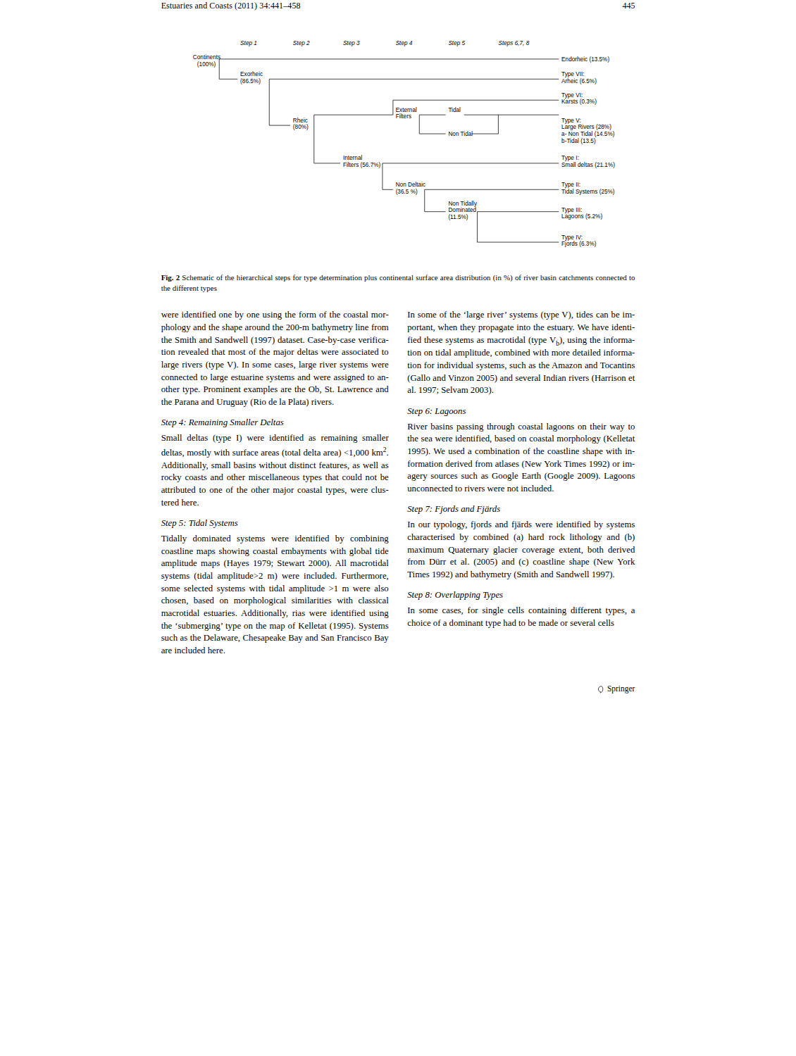Estuaries and Coasts (2011) 34:441–458
445
Step 1 Step 2 Step 3 Step 4 Step 5 Steps 6,7, 8 Continents (100%) Endorheic (13.5%) Type VII: Arheic (6.5%) Type VI: Karsts (0.3%) Type V: Large Rivers (28%) a- Non Tidal (14.5%) b-Tidal (13.5) Type I: Small deltas (21.1%) Type II: Tidal Systems (25%) Type III: Lagoons (5.2%) Type IV: Fjords (6.3%) Exorheic (86.5%) Rheic (80%) Internal Filters (56.7%) External Filters Tidal Non Tidal Non Deltaic (36.5 %) Non Tidally Dominated (11.5%)
Fig. 2 Schematic of the hierarchical steps for type determination plus continental surface area distribution (in %) of river basin catchments connected to the different types
were identified one by one using the form of the coastal morphology and the shape around the 200-m bathymetry line from the Smith and Sandwell (1997) dataset. Case-by-case verification revealed that most of the major deltas were associated to large rivers (type V). In some cases, large river systems were connected to large estuarine systems and were assigned to another type. Prominent examples are the Ob, St. Lawrence and the Parana and Uruguay (Rio de la Plata) rivers.
Step 4: Remaining Smaller Deltas
Small deltas (type I) were identified as remaining smaller deltas, mostly with surface areas (total delta area) <1,000 km2. Additionally, small basins without distinct features, as well as rocky coasts and other miscellaneous types that could not be attributed to one of the other major coastal types, were clustered here.
Step 5: Tidal Systems
Tidally dominated systems were identified by combining coastline maps showing coastal embayments with global tide amplitude maps (Hayes 1979; Stewart 2000). All macrotidal systems (tidal amplitude>2 m) were included. Furthermore, some selected systems with tidal amplitude >1 m were also chosen, based on morphological similarities with classical macrotidal estuaries. Additionally, rias were identified using the ‘submerging’ type on the map of Kelletat (1995). Systems such as the Delaware, Chesapeake Bay and San Francisco Bay are included here.
In some of the ‘large river’ systems (type V), tides can be important, when they propagate into the estuary. We have identified these systems as macrotidal (type Vb), using the information on tidal amplitude, combined with more detailed information for individual systems, such as the Amazon and Tocantins (Gallo and Vinzon 2005) and several Indian rivers (Harrison et al. 1997; Selvam 2003).
Step 6: Lagoons
River basins passing through coastal lagoons on their way to the sea were identified, based on coastal morphology (Kelletat 1995). We used a combination of the coastline shape with information derived from atlases (New York Times 1992) or imagery sources such as Google Earth (Google 2009). Lagoons unconnected to rivers were not included.
Step 7: Fjords and Fjärds
In our typology, fjords and fjärds were identified by systems characterised by combined (a) hard rock lithology and (b) maximum Quaternary glacier coverage extent, both derived from Dürr et al. (2005) and (c) coastline shape (New York Times 1992) and bathymetry (Smith and Sandwell 1997).
Step 8: Overlapping Types
In some cases, for single cells containing different types, a choice of a dominant type had to be made or several cells
Springer